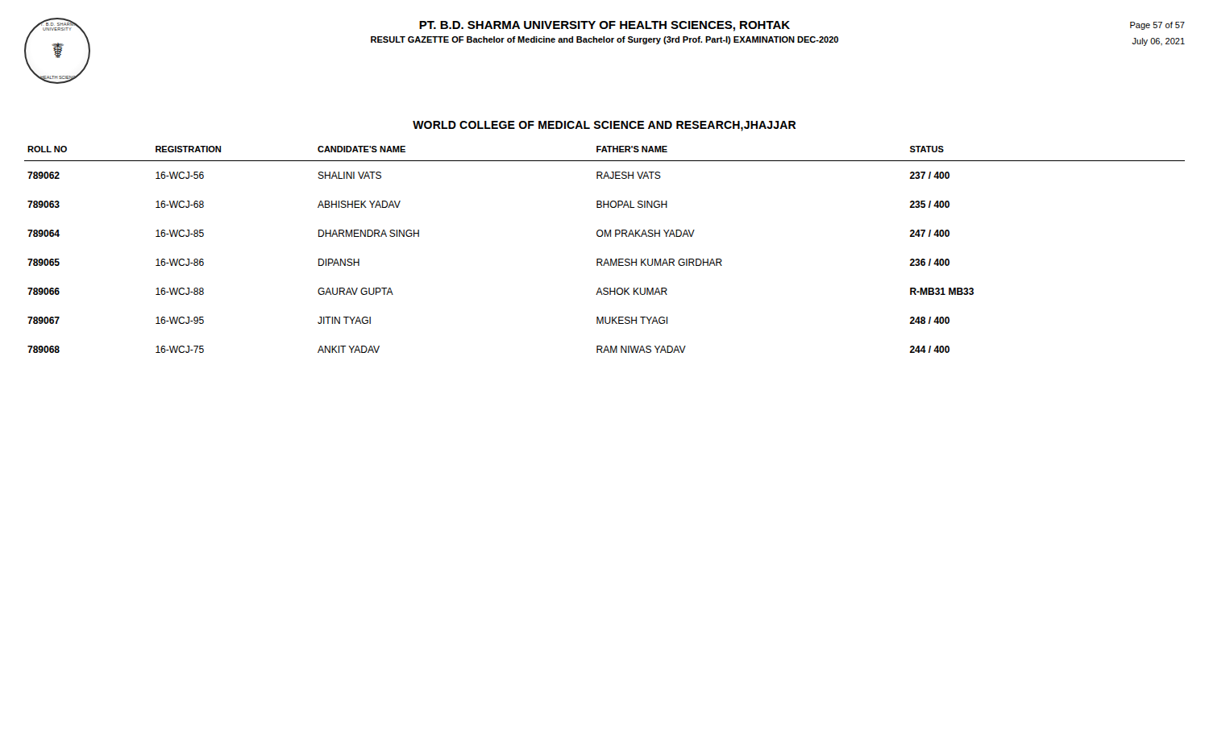PT. B.D. SHARMA UNIVERSITY ☤ OF HEALTH SCIENCES
Page 57 of 57
July 06, 2021
PT. B.D. SHARMA UNIVERSITY OF HEALTH SCIENCES, ROHTAK
RESULT GAZETTE OF Bachelor of Medicine and Bachelor of Surgery (3rd Prof. Part-I) EXAMINATION DEC-2020
WORLD COLLEGE OF MEDICAL SCIENCE AND RESEARCH,JHAJJAR
| ROLL NO | REGISTRATION | CANDIDATE'S NAME | FATHER'S NAME | STATUS |
| --- | --- | --- | --- | --- |
| 789062 | 16-WCJ-56 | SHALINI VATS | RAJESH VATS | 237 / 400 |
| 789063 | 16-WCJ-68 | ABHISHEK YADAV | BHOPAL SINGH | 235 / 400 |
| 789064 | 16-WCJ-85 | DHARMENDRA SINGH | OM PRAKASH YADAV | 247 / 400 |
| 789065 | 16-WCJ-86 | DIPANSH | RAMESH KUMAR GIRDHAR | 236 / 400 |
| 789066 | 16-WCJ-88 | GAURAV GUPTA | ASHOK KUMAR | R-MB31 MB33 |
| 789067 | 16-WCJ-95 | JITIN TYAGI | MUKESH TYAGI | 248 / 400 |
| 789068 | 16-WCJ-75 | ANKIT YADAV | RAM NIWAS YADAV | 244 / 400 |